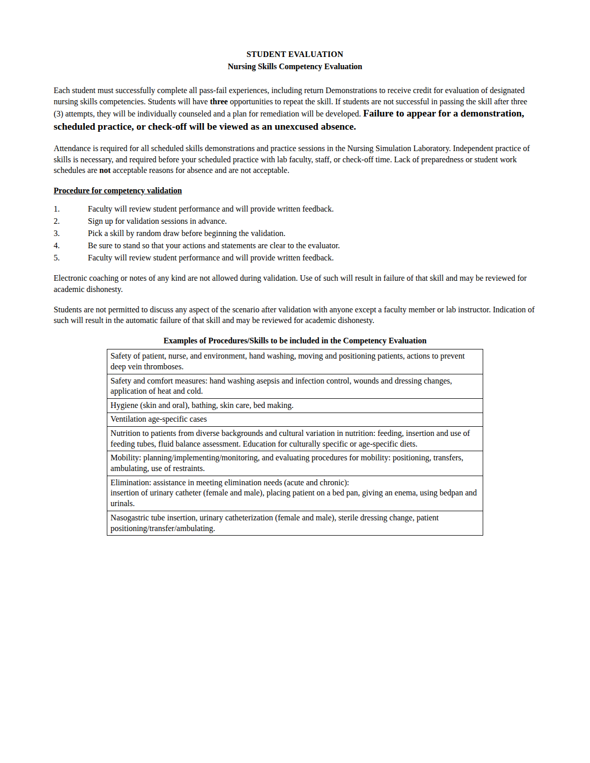STUDENT EVALUATION
Nursing Skills Competency Evaluation
Each student must successfully complete all pass-fail experiences, including return Demonstrations to receive credit for evaluation of designated nursing skills competencies. Students will have three opportunities to repeat the skill. If students are not successful in passing the skill after three (3) attempts, they will be individually counseled and a plan for remediation will be developed. Failure to appear for a demonstration, scheduled practice, or check-off will be viewed as an unexcused absence.
Attendance is required for all scheduled skills demonstrations and practice sessions in the Nursing Simulation Laboratory. Independent practice of skills is necessary, and required before your scheduled practice with lab faculty, staff, or check-off time. Lack of preparedness or student work schedules are not acceptable reasons for absence and are not acceptable.
Procedure for competency validation
1. Faculty will review student performance and will provide written feedback.
2. Sign up for validation sessions in advance.
3. Pick a skill by random draw before beginning the validation.
4. Be sure to stand so that your actions and statements are clear to the evaluator.
5. Faculty will review student performance and will provide written feedback.
Electronic coaching or notes of any kind are not allowed during validation. Use of such will result in failure of that skill and may be reviewed for academic dishonesty.
Students are not permitted to discuss any aspect of the scenario after validation with anyone except a faculty member or lab instructor. Indication of such will result in the automatic failure of that skill and may be reviewed for academic dishonesty.
Examples of Procedures/Skills to be included in the Competency Evaluation
| Safety of patient, nurse, and environment, hand washing, moving and positioning patients, actions to prevent deep vein thromboses. |
| Safety and comfort measures: hand washing asepsis and infection control, wounds and dressing changes, application of heat and cold. |
| Hygiene (skin and oral), bathing, skin care, bed making. |
| Ventilation age-specific cases |
| Nutrition to patients from diverse backgrounds and cultural variation in nutrition: feeding, insertion and use of feeding tubes, fluid balance assessment. Education for culturally specific or age-specific diets. |
| Mobility: planning/implementing/monitoring, and evaluating procedures for mobility: positioning, transfers, ambulating, use of restraints. |
| Elimination: assistance in meeting elimination needs (acute and chronic): insertion of urinary catheter (female and male), placing patient on a bed pan, giving an enema, using bedpan and urinals. |
| Nasogastric tube insertion, urinary catheterization (female and male), sterile dressing change, patient positioning/transfer/ambulating. |